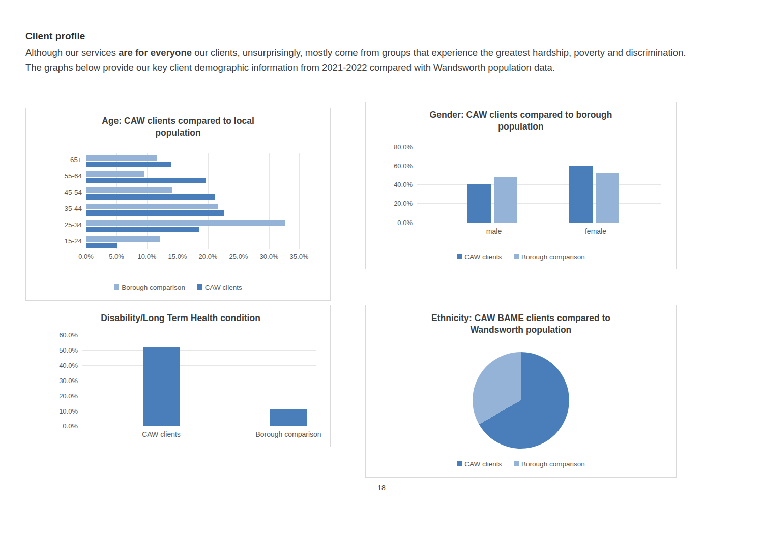Client profile
Although our services are for everyone our clients, unsurprisingly, mostly come from groups that experience the greatest hardship, poverty and discrimination. The graphs below provide our key client demographic information from 2021-2022 compared with Wandsworth population data.
Age: CAW clients compared to local
population
65+
55-64
45-54
35-44
25-34
15-24
0.0%
5.0%
10.0%
15.0%
20.0%
25.0%
30.0%
35.0%
Borough comparison CAW clients
Gender: CAW clients compared to borough
population
80.0%
60.0%
40.0%
20.0%
0.0%
male
female
CAW clients Borough comparison
Disability/Long Term Health condition
60.0%
50.0%
40.0%
30.0%
20.0%
10.0%
0.0%
CAW clients
Borough comparison
Ethnicity: CAW BAME clients compared to
Wandsworth population
CAW clients Borough comparison
18